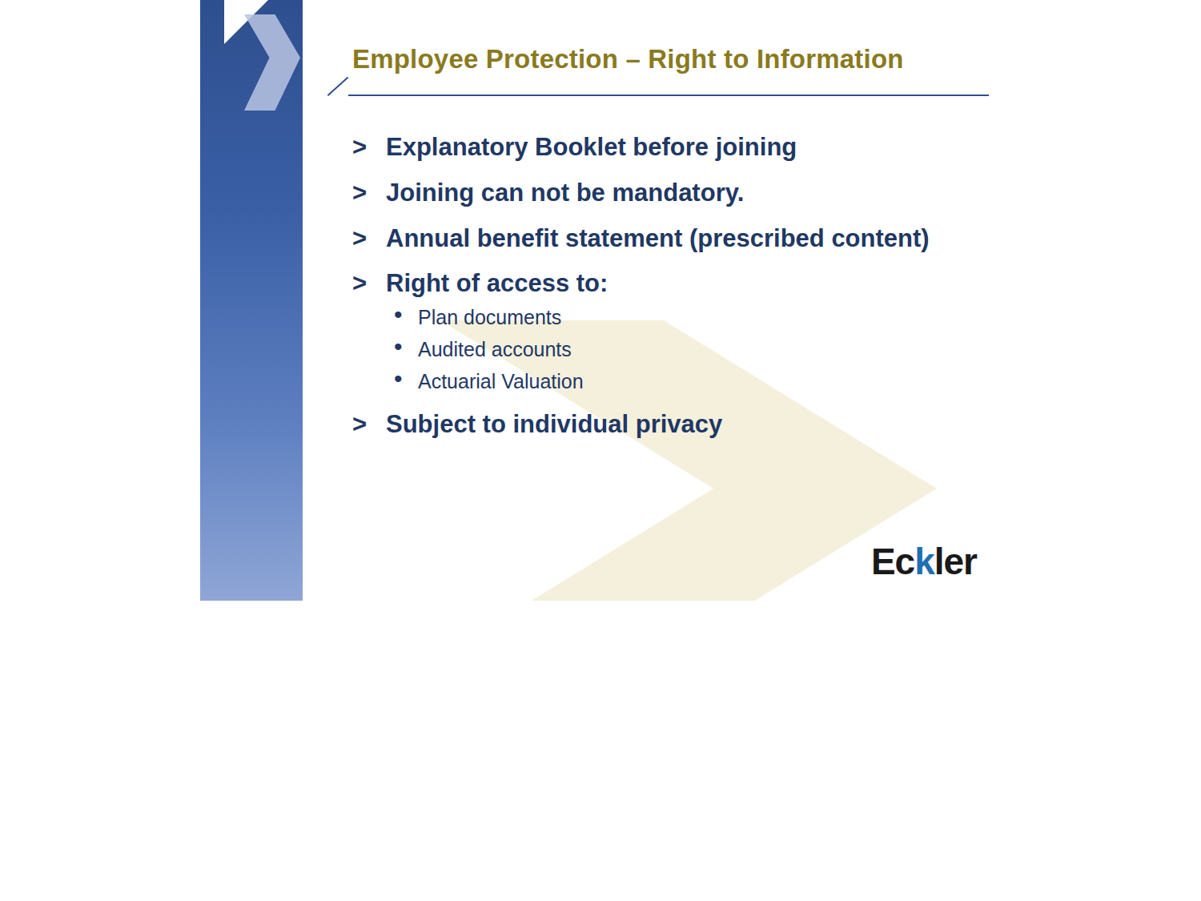Employee Protection – Right to Information
Explanatory Booklet before joining
Joining can not be mandatory.
Annual benefit statement (prescribed content)
Right of access to:
Plan documents
Audited accounts
Actuarial Valuation
Subject to individual privacy
Eckler